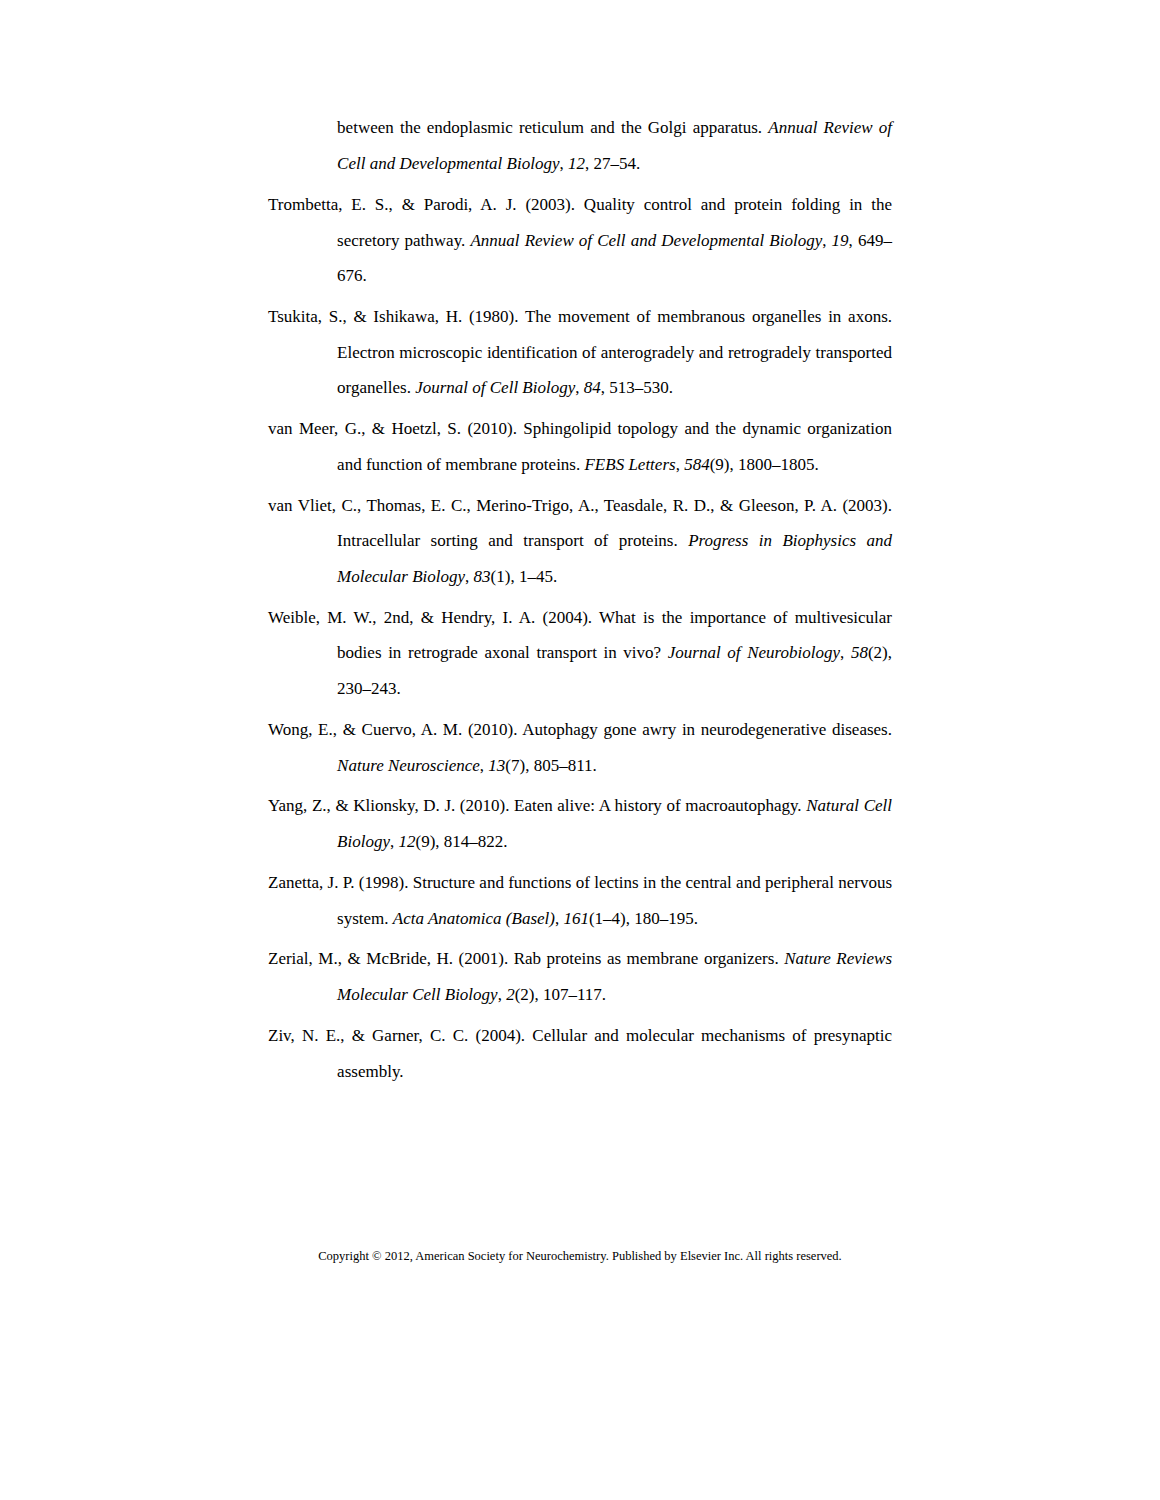between the endoplasmic reticulum and the Golgi apparatus. Annual Review of Cell and Developmental Biology, 12, 27–54.
Trombetta, E. S., & Parodi, A. J. (2003). Quality control and protein folding in the secretory pathway. Annual Review of Cell and Developmental Biology, 19, 649–676.
Tsukita, S., & Ishikawa, H. (1980). The movement of membranous organelles in axons. Electron microscopic identification of anterogradely and retrogradely transported organelles. Journal of Cell Biology, 84, 513–530.
van Meer, G., & Hoetzl, S. (2010). Sphingolipid topology and the dynamic organization and function of membrane proteins. FEBS Letters, 584(9), 1800–1805.
van Vliet, C., Thomas, E. C., Merino-Trigo, A., Teasdale, R. D., & Gleeson, P. A. (2003). Intracellular sorting and transport of proteins. Progress in Biophysics and Molecular Biology, 83(1), 1–45.
Weible, M. W., 2nd, & Hendry, I. A. (2004). What is the importance of multivesicular bodies in retrograde axonal transport in vivo? Journal of Neurobiology, 58(2), 230–243.
Wong, E., & Cuervo, A. M. (2010). Autophagy gone awry in neurodegenerative diseases. Nature Neuroscience, 13(7), 805–811.
Yang, Z., & Klionsky, D. J. (2010). Eaten alive: A history of macroautophagy. Natural Cell Biology, 12(9), 814–822.
Zanetta, J. P. (1998). Structure and functions of lectins in the central and peripheral nervous system. Acta Anatomica (Basel), 161(1–4), 180–195.
Zerial, M., & McBride, H. (2001). Rab proteins as membrane organizers. Nature Reviews Molecular Cell Biology, 2(2), 107–117.
Ziv, N. E., & Garner, C. C. (2004). Cellular and molecular mechanisms of presynaptic assembly.
Copyright © 2012, American Society for Neurochemistry. Published by Elsevier Inc. All rights reserved.